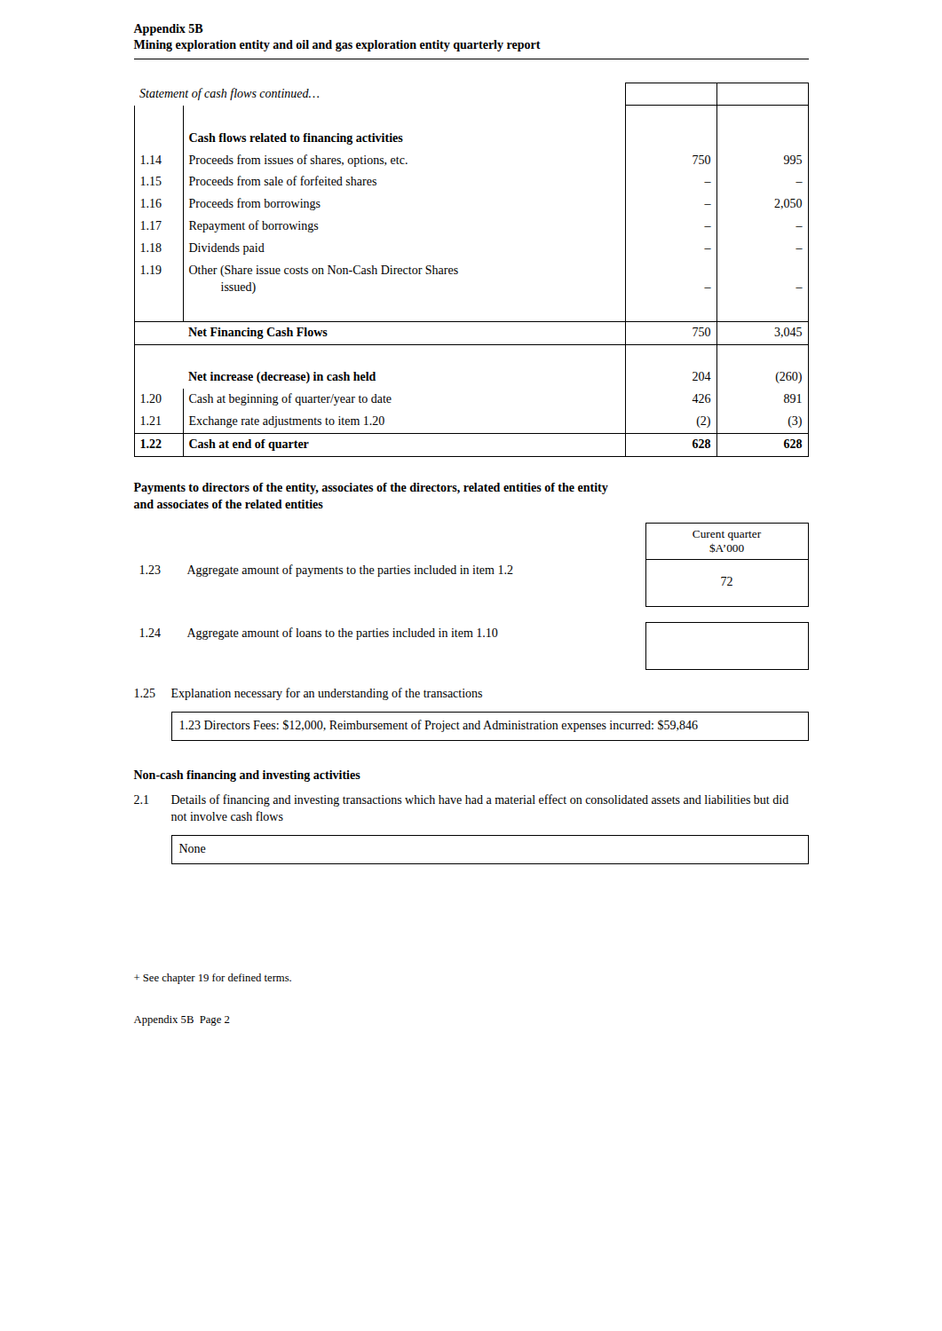Appendix 5B Mining exploration entity and oil and gas exploration entity quarterly report
| Statement of cash flows continued… | | |
| | Cash flows related to financing activities | | |
| 1.14 | Proceeds from issues of shares, options, etc. | 750 | 995 |
| 1.15 | Proceeds from sale of forfeited shares | – | – |
| 1.16 | Proceeds from borrowings | – | 2,050 |
| 1.17 | Repayment of borrowings | – | – |
| 1.18 | Dividends paid | – | – |
| 1.19 | Other (Share issue costs on Non-Cash Director Shares issued) | – | – |
| | Net Financing Cash Flows | 750 | 3,045 |
| | Net increase (decrease) in cash held | 204 | (260) |
| 1.20 | Cash at beginning of quarter/year to date | 426 | 891 |
| 1.21 | Exchange rate adjustments to item 1.20 | (2) | (3) |
| 1.22 | Cash at end of quarter | 628 | 628 |
Payments to directors of the entity, associates of the directors, related entities of the entity
and associates of the related entities
| | | Curent quarter $A’000 |
| 1.23 | Aggregate amount of payments to the parties included in item 1.2 | 72 |
| 1.24 | Aggregate amount of loans to the parties included in item 1.10 | |
1.25 Explanation necessary for an understanding of the transactions
1.23 Directors Fees: $12,000, Reimbursement of Project and Administration expenses incurred: $59,846
Non-cash financing and investing activities
2.1 Details of financing and investing transactions which have had a material effect on consolidated assets and liabilities but did not involve cash flows
None
+ See chapter 19 for defined terms.
Appendix 5B Page 2